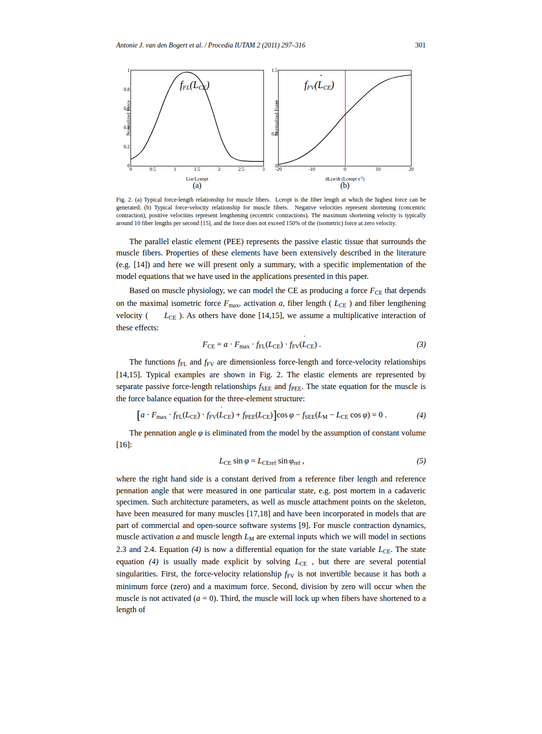Antonie J. van den Bogert et al. / Procedia IUTAM 2 (2011) 297–316 301
Normalized Force
1 0.8 0.6 0.4 0.2 0
fFL(LCE)
0 0.5 1 1.5 2 2.5 3
Lce/Lceopt
(a)
Normalized Force
1.5 1 0.5 0
fFV(LCE)
-20 -10 0 10 20
dLce/dt (Lceopt s-1)
(b)
Fig. 2. (a) Typical force-length relationship for muscle fibers. Lceopt is the fiber length at which the highest force can be generated; (b) Typical force-velocity relationship for muscle fibers. Negative velocities represent shortening (concentric contraction), positive velocities represent lengthening (eccentric contractions). The maximum shortening velocity is typically around 10 fiber lengths per second [15], and the force does not exceed 150% of the (isometric) force at zero velocity.
The parallel elastic element (PEE) represents the passive elastic tissue that surrounds the muscle fibers. Properties of these elements have been extensively described in the literature (e.g. [14]) and here we will present only a summary, with a specific implementation of the model equations that we have used in the applications presented in this paper.
Based on muscle physiology, we can model the CE as producing a force FCE that depends on the maximal isometric force Fmax, activation a, fiber length ( LCE ) and fiber lengthening velocity ( LCE ). As others have done [14,15], we assume a multiplicative interaction of these effects:
FCE = a · Fmax · fFL(LCE) · fFV(LCE) .
(3)
The functions fFL and fFV are dimensionless force-length and force-velocity relationships [14,15]. Typical examples are shown in Fig. 2. The elastic elements are represented by separate passive force-length relationships fSEE and fPEE. The state equation for the muscle is the force balance equation for the three-element structure:
[a · Fmax · fFL(LCE) · fFV(LCE) + fPEE(LCE)] cos φ − fSEE(LM − LCE cos φ) = 0 .
(4)
The pennation angle φ is eliminated from the model by the assumption of constant volume [16]:
LCE sin φ = LCEref sin φref ,
(5)
where the right hand side is a constant derived from a reference fiber length and reference pennation angle that were measured in one particular state, e.g. post mortem in a cadaveric specimen. Such architecture parameters, as well as muscle attachment points on the skeleton, have been measured for many muscles [17,18] and have been incorporated in models that are part of commercial and open-source software systems [9]. For muscle contraction dynamics, muscle activation a and muscle length LM are external inputs which we will model in sections 2.3 and 2.4. Equation (4) is now a differential equation for the state variable LCE. The state equation (4) is usually made explicit by solving LCE , but there are several potential singularities. First, the force-velocity relationship fFV is not invertible because it has both a minimum force (zero) and a maximum force. Second, division by zero will occur when the muscle is not activated (a = 0). Third, the muscle will lock up when fibers have shortened to a length of